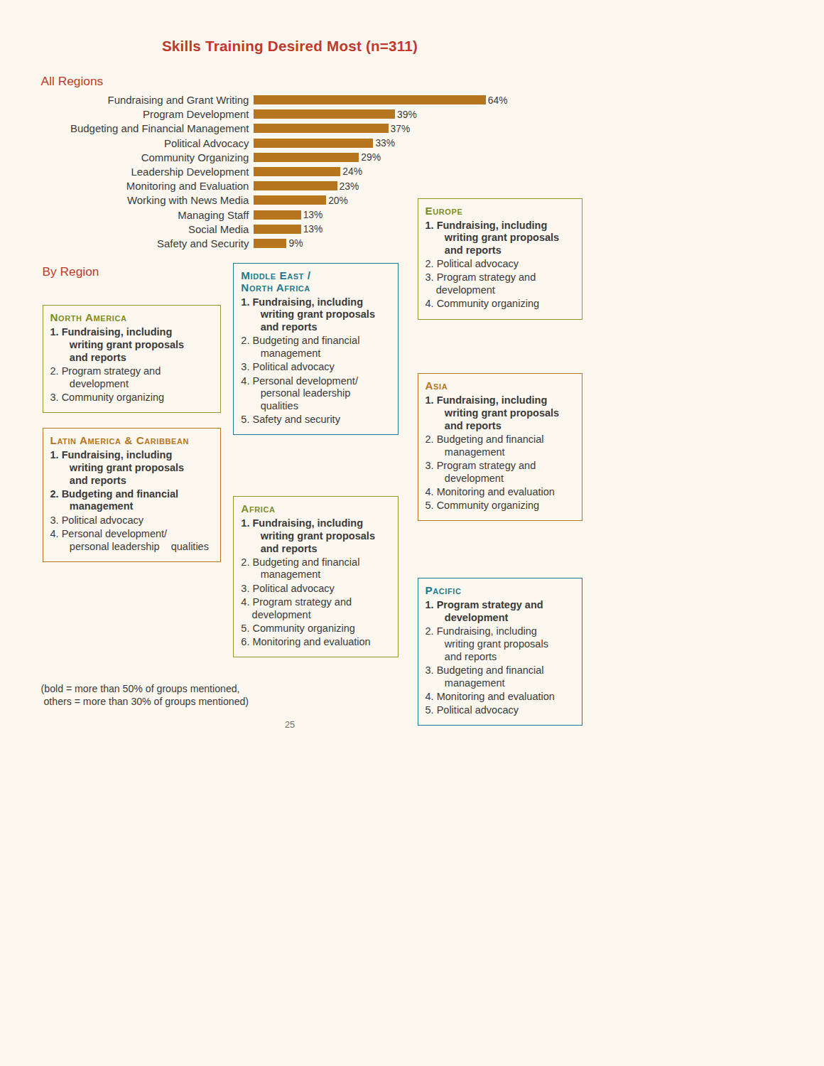Skills Training Desired Most (n=311)
All Regions
| Fundraising and Grant Writing | 64% |
| Program Development | 39% |
| Budgeting and Financial Management | 37% |
| Political Advocacy | 33% |
| Community Organizing | 29% |
| Leadership Development | 24% |
| Monitoring and Evaluation | 23% |
| Working with News Media | 20% |
| Managing Staff | 13% |
| Social Media | 13% |
| Safety and Security | 9% |
By Region
North America
1. Fundraising, including writing grant proposals and reports
2. Program strategy and development
3. Community organizing
Latin America & Caribbean
1. Fundraising, including writing grant proposals and reports
2. Budgeting and financial management
3. Political advocacy
4. Personal development/ personal leadership qualities
Middle East /
North Africa
1. Fundraising, including writing grant proposals and reports
2. Budgeting and financial management
3. Political advocacy
4. Personal development/ personal leadership qualities
5. Safety and security
Africa
1. Fundraising, including writing grant proposals and reports
2. Budgeting and financial management
3. Political advocacy
4. Program strategy and development
5. Community organizing
6. Monitoring and evaluation
Europe
1. Fundraising, including writing grant proposals and reports
2. Political advocacy
3. Program strategy and development
4. Community organizing
Asia
1. Fundraising, including writing grant proposals and reports
2. Budgeting and financial management
3. Program strategy and development
4. Monitoring and evaluation
5. Community organizing
Pacific
1. Program strategy and development
2. Fundraising, including writing grant proposals and reports
3. Budgeting and financial management
4. Monitoring and evaluation
5. Political advocacy
(bold = more than 50% of groups mentioned,
others = more than 30% of groups mentioned)
25